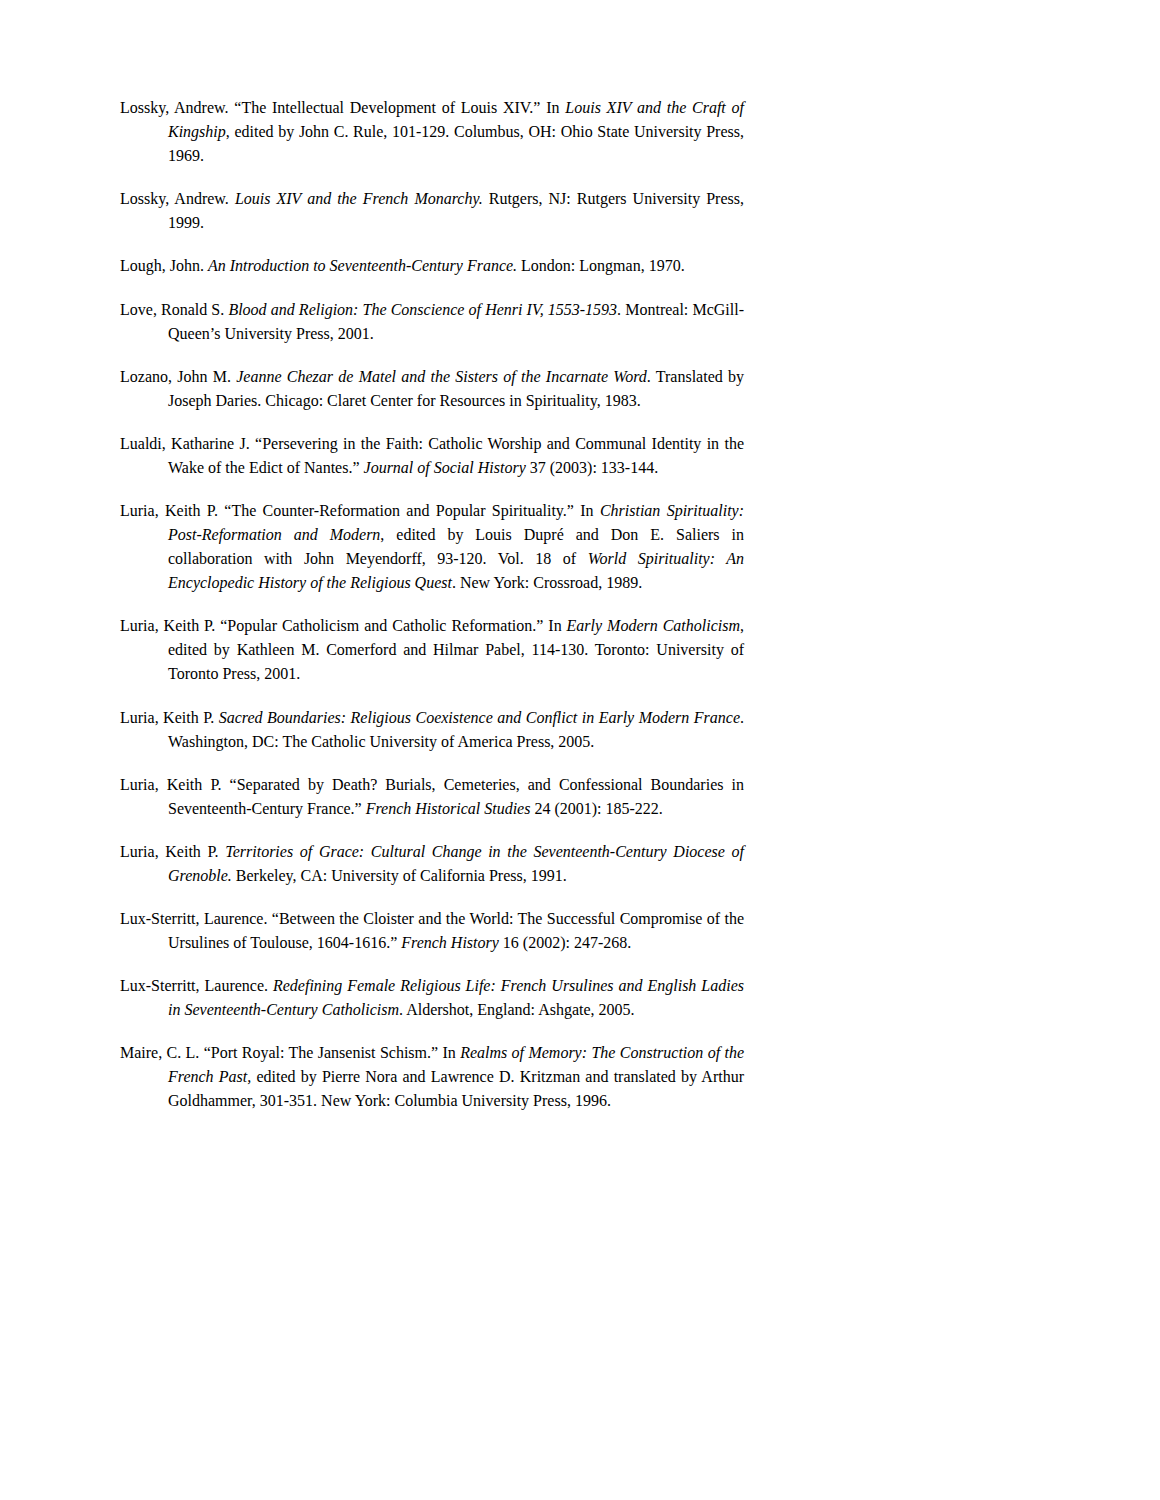Lossky, Andrew. “The Intellectual Development of Louis XIV.” In Louis XIV and the Craft of Kingship, edited by John C. Rule, 101-129. Columbus, OH: Ohio State University Press, 1969.
Lossky, Andrew. Louis XIV and the French Monarchy. Rutgers, NJ: Rutgers University Press, 1999.
Lough, John. An Introduction to Seventeenth-Century France. London: Longman, 1970.
Love, Ronald S. Blood and Religion: The Conscience of Henri IV, 1553-1593. Montreal: McGill-Queen’s University Press, 2001.
Lozano, John M. Jeanne Chezar de Matel and the Sisters of the Incarnate Word. Translated by Joseph Daries. Chicago: Claret Center for Resources in Spirituality, 1983.
Lualdi, Katharine J. “Persevering in the Faith: Catholic Worship and Communal Identity in the Wake of the Edict of Nantes.” Journal of Social History 37 (2003): 133-144.
Luria, Keith P. “The Counter-Reformation and Popular Spirituality.” In Christian Spirituality: Post-Reformation and Modern, edited by Louis Dupré and Don E. Saliers in collaboration with John Meyendorff, 93-120. Vol. 18 of World Spirituality: An Encyclopedic History of the Religious Quest. New York: Crossroad, 1989.
Luria, Keith P. “Popular Catholicism and Catholic Reformation.” In Early Modern Catholicism, edited by Kathleen M. Comerford and Hilmar Pabel, 114-130. Toronto: University of Toronto Press, 2001.
Luria, Keith P. Sacred Boundaries: Religious Coexistence and Conflict in Early Modern France. Washington, DC: The Catholic University of America Press, 2005.
Luria, Keith P. “Separated by Death? Burials, Cemeteries, and Confessional Boundaries in Seventeenth-Century France.” French Historical Studies 24 (2001): 185-222.
Luria, Keith P. Territories of Grace: Cultural Change in the Seventeenth-Century Diocese of Grenoble. Berkeley, CA: University of California Press, 1991.
Lux-Sterritt, Laurence. “Between the Cloister and the World: The Successful Compromise of the Ursulines of Toulouse, 1604-1616.” French History 16 (2002): 247-268.
Lux-Sterritt, Laurence. Redefining Female Religious Life: French Ursulines and English Ladies in Seventeenth-Century Catholicism. Aldershot, England: Ashgate, 2005.
Maire, C. L. “Port Royal: The Jansenist Schism.” In Realms of Memory: The Construction of the French Past, edited by Pierre Nora and Lawrence D. Kritzman and translated by Arthur Goldhammer, 301-351. New York: Columbia University Press, 1996.